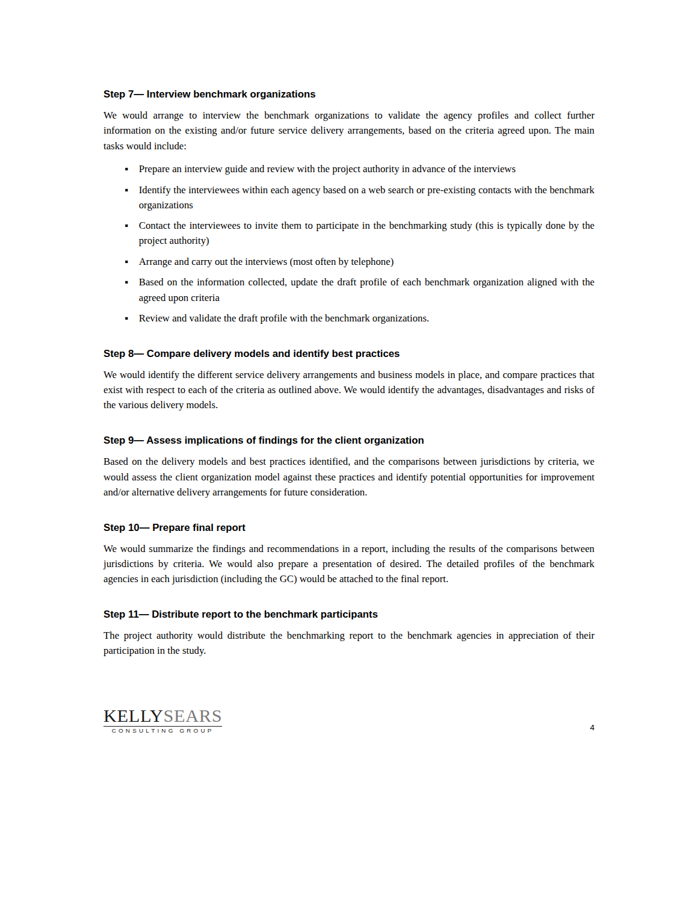Step 7— Interview benchmark organizations
We would arrange to interview the benchmark organizations to validate the agency profiles and collect further information on the existing and/or future service delivery arrangements, based on the criteria agreed upon. The main tasks would include:
Prepare an interview guide and review with the project authority in advance of the interviews
Identify the interviewees within each agency based on a web search or pre-existing contacts with the benchmark organizations
Contact the interviewees to invite them to participate in the benchmarking study (this is typically done by the project authority)
Arrange and carry out the interviews (most often by telephone)
Based on the information collected, update the draft profile of each benchmark organization aligned with the agreed upon criteria
Review and validate the draft profile with the benchmark organizations.
Step 8— Compare delivery models and identify best practices
We would identify the different service delivery arrangements and business models in place, and compare practices that exist with respect to each of the criteria as outlined above. We would identify the advantages, disadvantages and risks of the various delivery models.
Step 9— Assess implications of findings for the client organization
Based on the delivery models and best practices identified, and the comparisons between jurisdictions by criteria, we would assess the client organization model against these practices and identify potential opportunities for improvement and/or alternative delivery arrangements for future consideration.
Step 10— Prepare final report
We would summarize the findings and recommendations in a report, including the results of the comparisons between jurisdictions by criteria. We would also prepare a presentation of desired. The detailed profiles of the benchmark agencies in each jurisdiction (including the GC) would be attached to the final report.
Step 11— Distribute report to the benchmark participants
The project authority would distribute the benchmarking report to the benchmark agencies in appreciation of their participation in the study.
KELLY SEARS
CONSULTING GROUP
4